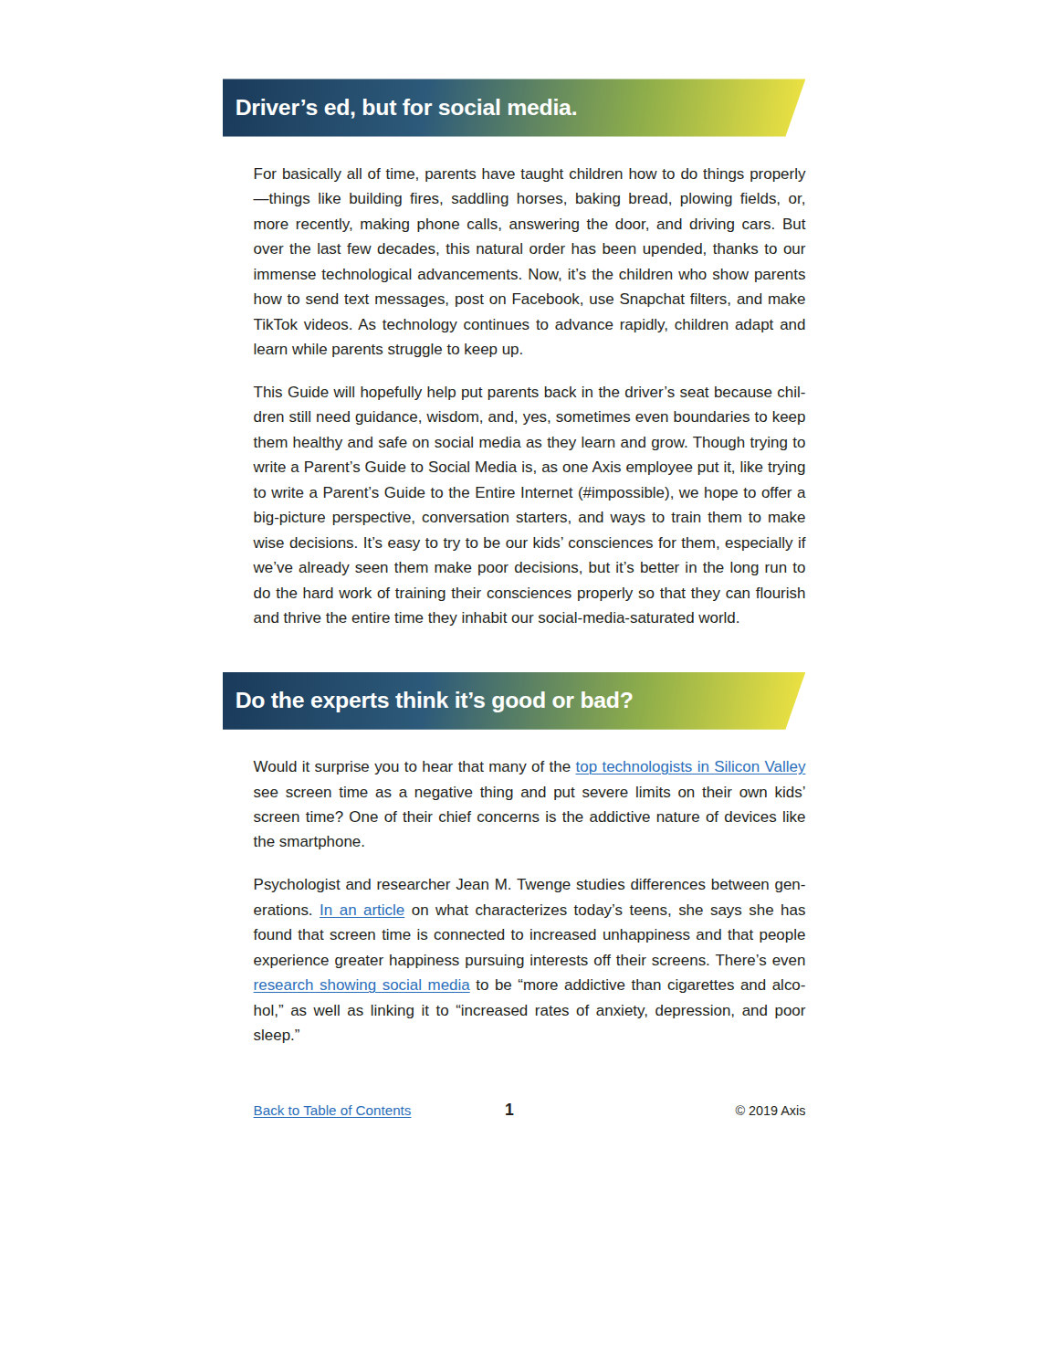Driver’s ed, but for social media.
For basically all of time, parents have taught children how to do things properly—things like building fires, saddling horses, baking bread, plowing fields, or, more recently, making phone calls, answering the door, and driving cars. But over the last few decades, this natural order has been upended, thanks to our immense technological advancements. Now, it’s the children who show parents how to send text messages, post on Facebook, use Snapchat filters, and make TikTok videos. As technology continues to advance rapidly, children adapt and learn while parents struggle to keep up.
This Guide will hopefully help put parents back in the driver’s seat because children still need guidance, wisdom, and, yes, sometimes even boundaries to keep them healthy and safe on social media as they learn and grow. Though trying to write a Parent’s Guide to Social Media is, as one Axis employee put it, like trying to write a Parent’s Guide to the Entire Internet (#impossible), we hope to offer a big-picture perspective, conversation starters, and ways to train them to make wise decisions. It’s easy to try to be our kids’ consciences for them, especially if we’ve already seen them make poor decisions, but it’s better in the long run to do the hard work of training their consciences properly so that they can flourish and thrive the entire time they inhabit our social-media-saturated world.
Do the experts think it’s good or bad?
Would it surprise you to hear that many of the top technologists in Silicon Valley see screen time as a negative thing and put severe limits on their own kids’ screen time? One of their chief concerns is the addictive nature of devices like the smartphone.
Psychologist and researcher Jean M. Twenge studies differences between generations. In an article on what characterizes today’s teens, she says she has found that screen time is connected to increased unhappiness and that people experience greater happiness pursuing interests off their screens. There’s even research showing social media to be “more addictive than cigarettes and alcohol,” as well as linking it to “increased rates of anxiety, depression, and poor sleep.”
Back to Table of Contents
1
© 2019 Axis